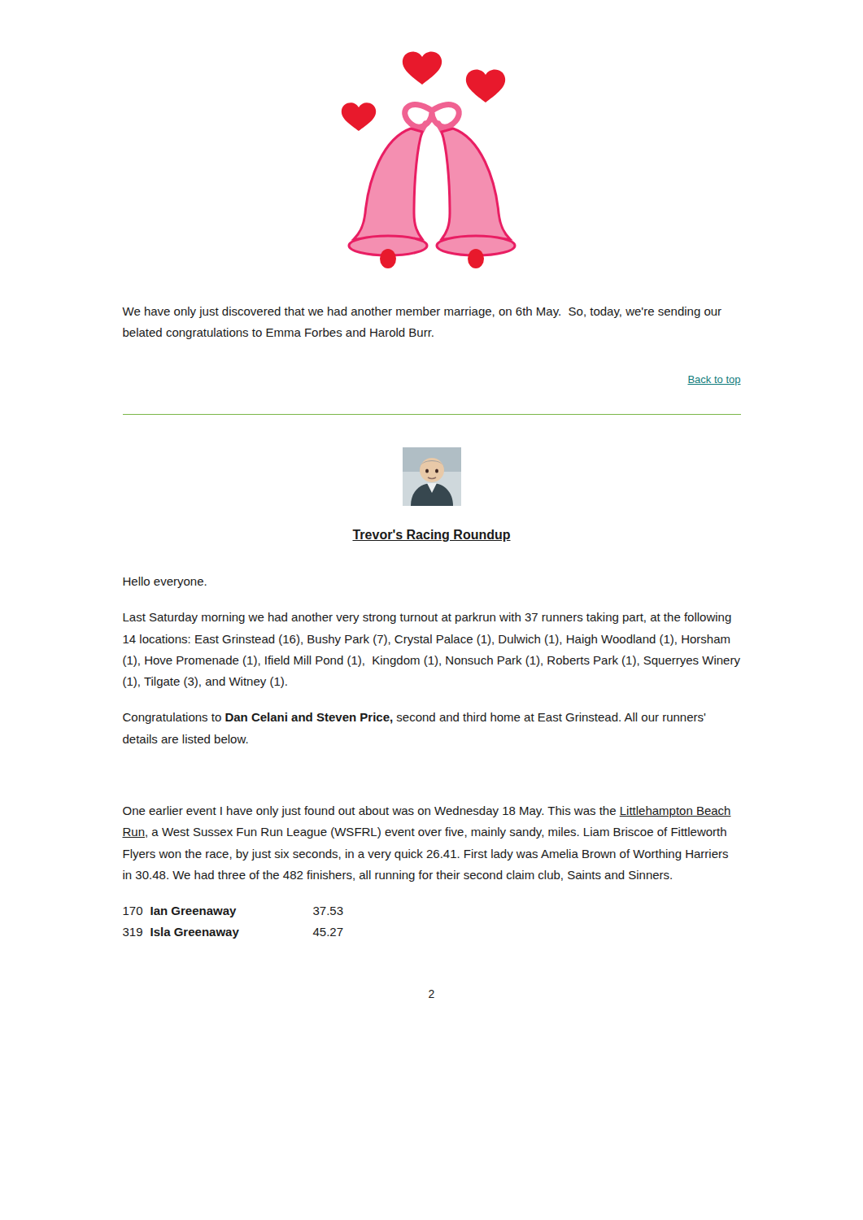We have only just discovered that we had another member marriage, on 6th May. So, today, we're sending our belated congratulations to Emma Forbes and Harold Burr.
Back to top
Trevor's Racing Roundup
Hello everyone.
Last Saturday morning we had another very strong turnout at parkrun with 37 runners taking part, at the following 14 locations: East Grinstead (16), Bushy Park (7), Crystal Palace (1), Dulwich (1), Haigh Woodland (1), Horsham (1), Hove Promenade (1), Ifield Mill Pond (1), Kingdom (1), Nonsuch Park (1), Roberts Park (1), Squerryes Winery (1), Tilgate (3), and Witney (1).
Congratulations to Dan Celani and Steven Price, second and third home at East Grinstead. All our runners' details are listed below.
One earlier event I have only just found out about was on Wednesday 18 May. This was the Littlehampton Beach Run, a West Sussex Fun Run League (WSFRL) event over five, mainly sandy, miles. Liam Briscoe of Fittleworth Flyers won the race, by just six seconds, in a very quick 26.41. First lady was Amelia Brown of Worthing Harriers in 30.48. We had three of the 482 finishers, all running for their second claim club, Saints and Sinners.
170 Ian Greenaway 37.53
319 Isla Greenaway 45.27
2